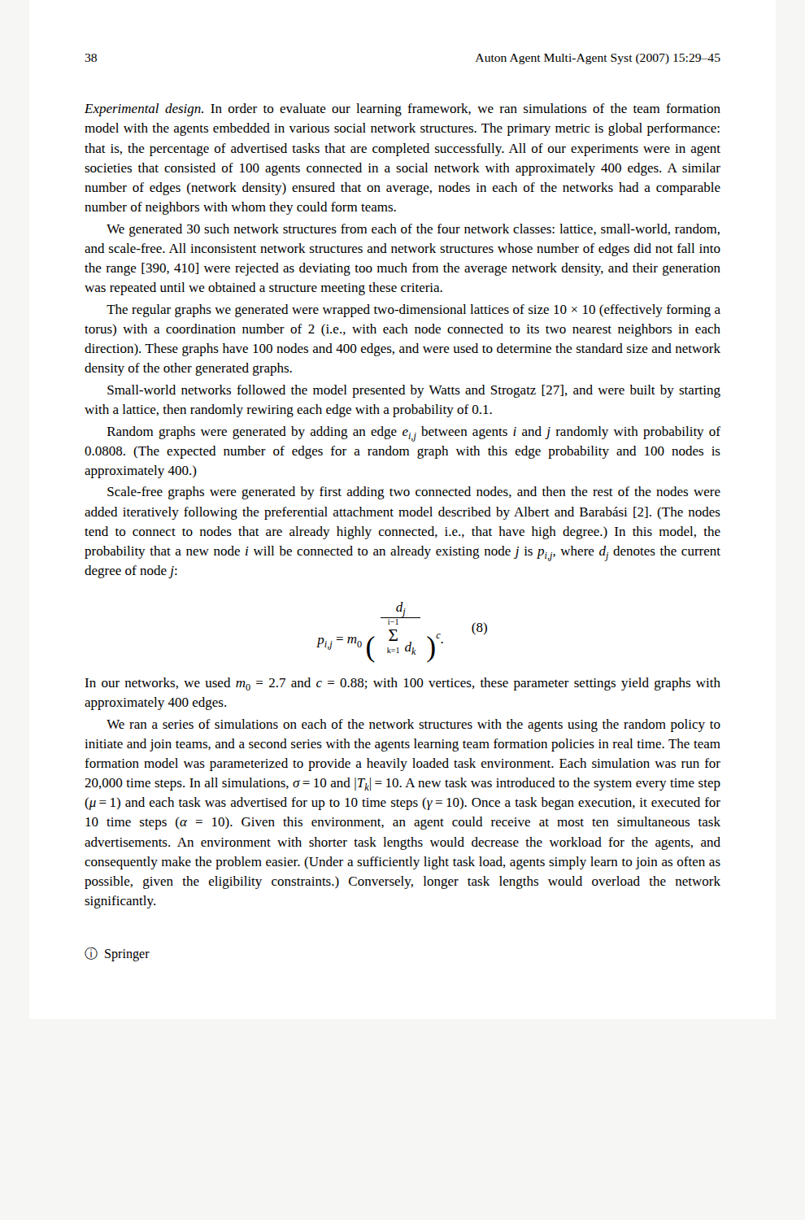38 Auton Agent Multi-Agent Syst (2007) 15:29–45
Experimental design. In order to evaluate our learning framework, we ran simulations of the team formation model with the agents embedded in various social network structures. The primary metric is global performance: that is, the percentage of advertised tasks that are completed successfully. All of our experiments were in agent societies that consisted of 100 agents connected in a social network with approximately 400 edges. A similar number of edges (network density) ensured that on average, nodes in each of the networks had a comparable number of neighbors with whom they could form teams.
We generated 30 such network structures from each of the four network classes: lattice, small-world, random, and scale-free. All inconsistent network structures and network structures whose number of edges did not fall into the range [390, 410] were rejected as deviating too much from the average network density, and their generation was repeated until we obtained a structure meeting these criteria.
The regular graphs we generated were wrapped two-dimensional lattices of size 10 × 10 (effectively forming a torus) with a coordination number of 2 (i.e., with each node connected to its two nearest neighbors in each direction). These graphs have 100 nodes and 400 edges, and were used to determine the standard size and network density of the other generated graphs.
Small-world networks followed the model presented by Watts and Strogatz [27], and were built by starting with a lattice, then randomly rewiring each edge with a probability of 0.1.
Random graphs were generated by adding an edge ei,j between agents i and j randomly with probability of 0.0808. (The expected number of edges for a random graph with this edge probability and 100 nodes is approximately 400.)
Scale-free graphs were generated by first adding two connected nodes, and then the rest of the nodes were added iteratively following the preferential attachment model described by Albert and Barabási [2]. (The nodes tend to connect to nodes that are already highly connected, i.e., that have high degree.) In this model, the probability that a new node i will be connected to an already existing node j is pi,j, where dj denotes the current degree of node j:
pi,j = m0 ( dj i−1 Σk=1 dk )c. (8)
In our networks, we used m0 = 2.7 and c = 0.88; with 100 vertices, these parameter settings yield graphs with approximately 400 edges.
We ran a series of simulations on each of the network structures with the agents using the random policy to initiate and join teams, and a second series with the agents learning team formation policies in real time. The team formation model was parameterized to provide a heavily loaded task environment. Each simulation was run for 20,000 time steps. In all simulations, σ = 10 and |Tk| = 10. A new task was introduced to the system every time step (μ = 1) and each task was advertised for up to 10 time steps (γ = 10). Once a task began execution, it executed for 10 time steps (α = 10). Given this environment, an agent could receive at most ten simultaneous task advertisements. An environment with shorter task lengths would decrease the workload for the agents, and consequently make the problem easier. (Under a sufficiently light task load, agents simply learn to join as often as possible, given the eligibility constraints.) Conversely, longer task lengths would overload the network significantly.
ⓘ Springer